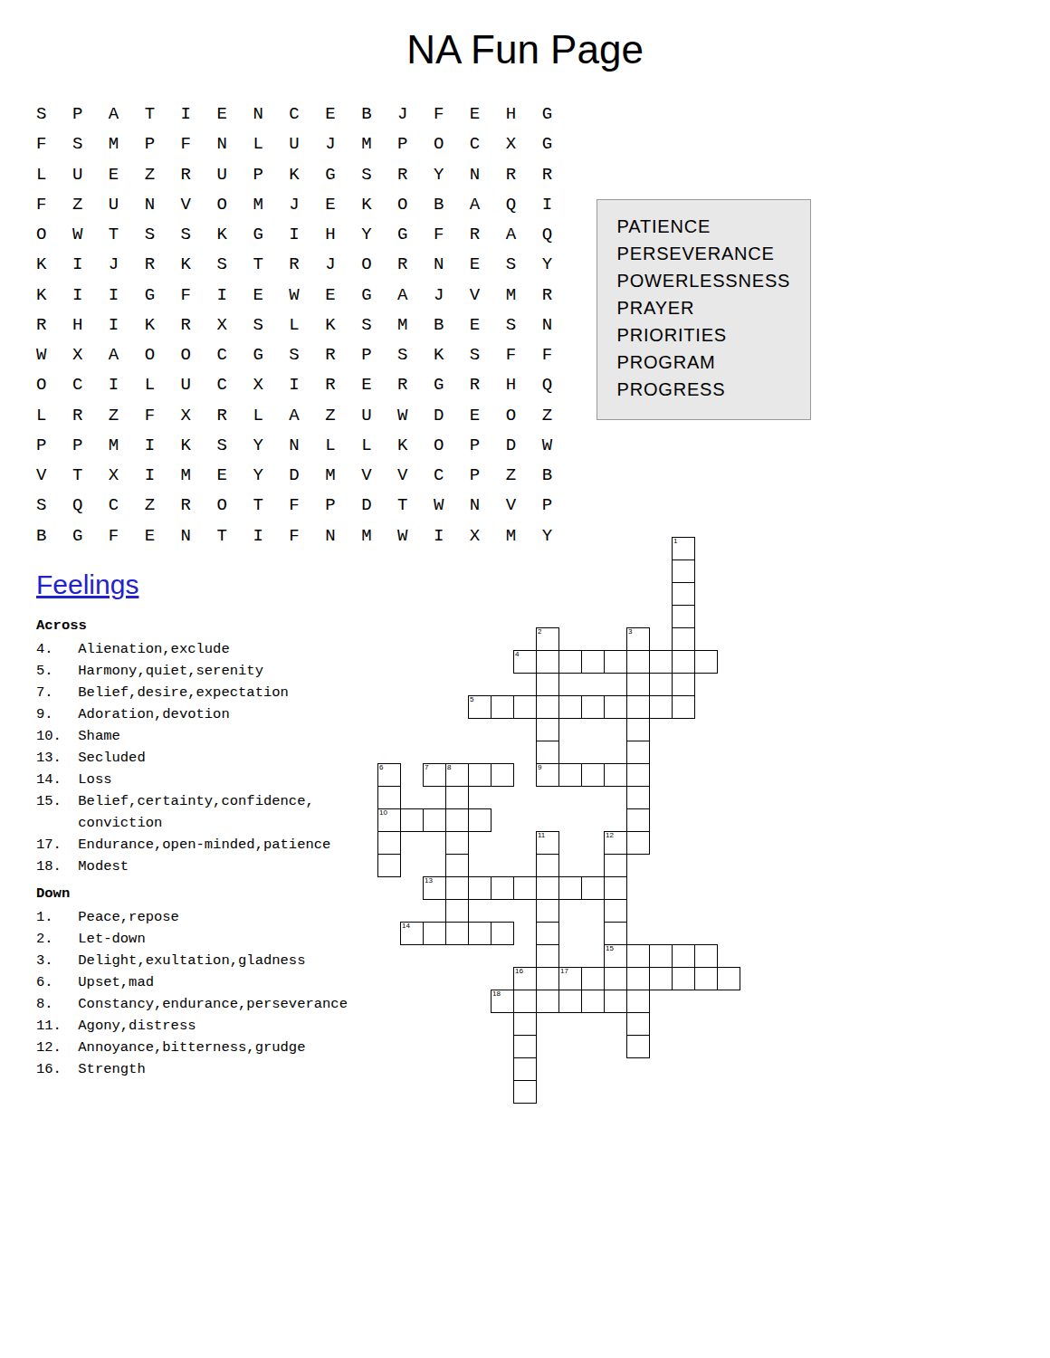NA Fun Page
S P A T I E N C E B J F E H G F S M P F N L U J M P O C X G L U E Z R U P K G S R Y N R R F Z U N V O M J E K O B A Q I O W T S S K G I H Y G F R A Q K I J R K S T R J O R N E S Y K I I G F I E W E G A J V M R R H I K R X S L K S M B E S N W X A O O C G S R P S K S F F O C I L U C X I R E R G R H Q L R Z F X R L A Z U W D E O Z P P M I K S Y N L L K O P D W V T X I M E Y D M V V C P Z B S Q C Z R O T F P D T W N V P B G F E N T I F N M W I X M Y
PATIENCE
PERSEVERANCE
POWERLESSNESS
PRAYER
PRIORITIES
PROGRAM
PROGRESS
Feelings
Across
4. Alienation,exclude
5. Harmony,quiet,serenity
7. Belief,desire,expectation
9. Adoration,devotion
10. Shame
13. Secluded
14. Loss
15. Belief,certainty,confidence,
conviction
17. Endurance,open-minded,patience
18. Modest
Down
1. Peace,repose
2. Let-down
3. Delight,exultation,gladness
6. Upset,mad
8. Constancy,endurance,perseverance
11. Agony,distress
12. Annoyance,bitterness,grudge
16. Strength
1
2
3
4
5
6
7
8
9
10
11
12
13
14
15
16
17
18